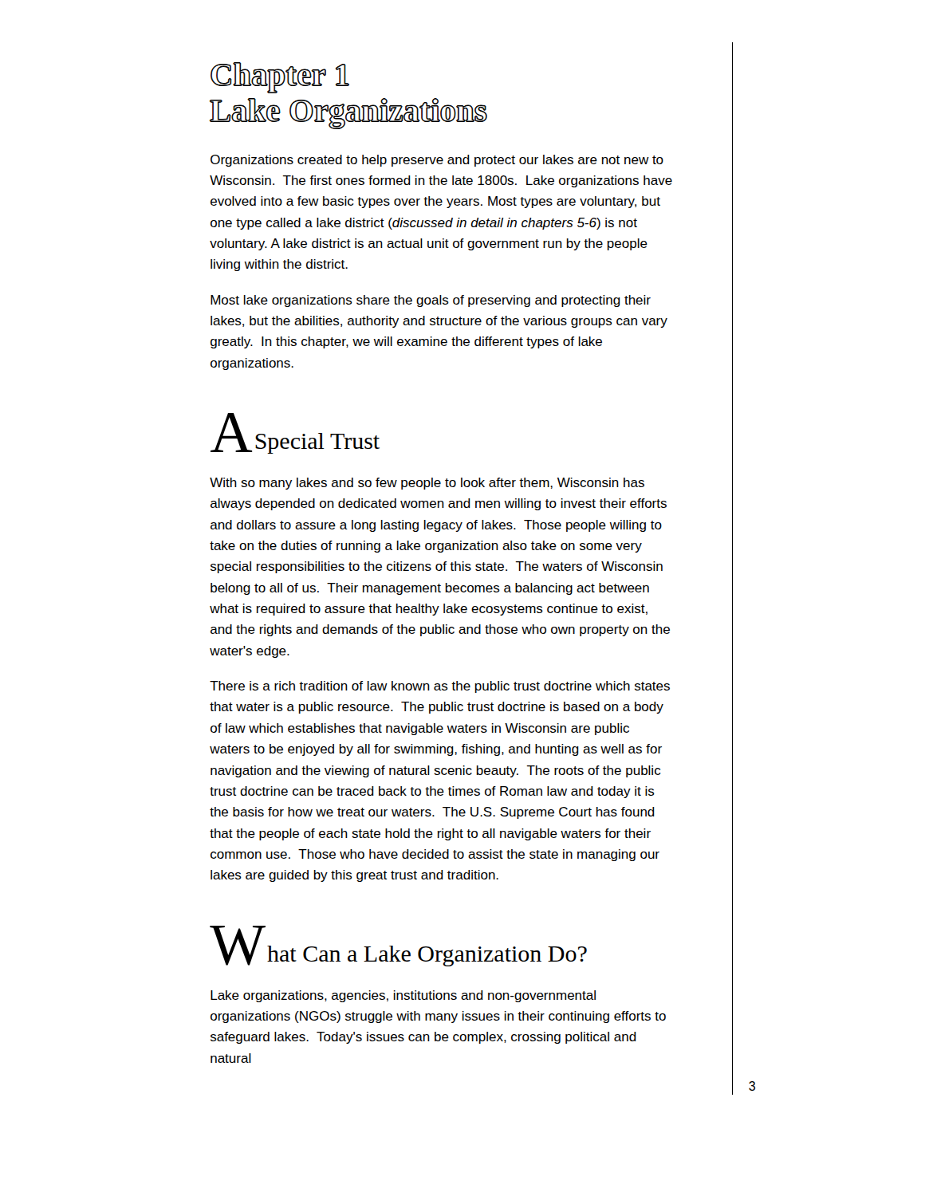Chapter 1 Lake Organizations
Organizations created to help preserve and protect our lakes are not new to Wisconsin. The first ones formed in the late 1800s. Lake organizations have evolved into a few basic types over the years. Most types are voluntary, but one type called a lake district (discussed in detail in chapters 5-6) is not voluntary. A lake district is an actual unit of government run by the people living within the district.
Most lake organizations share the goals of preserving and protecting their lakes, but the abilities, authority and structure of the various groups can vary greatly. In this chapter, we will examine the different types of lake organizations.
ASpecial Trust
With so many lakes and so few people to look after them, Wisconsin has always depended on dedicated women and men willing to invest their efforts and dollars to assure a long lasting legacy of lakes. Those people willing to take on the duties of running a lake organization also take on some very special responsibilities to the citizens of this state. The waters of Wisconsin belong to all of us. Their management becomes a balancing act between what is required to assure that healthy lake ecosystems continue to exist, and the rights and demands of the public and those who own property on the water's edge.
There is a rich tradition of law known as the public trust doctrine which states that water is a public resource. The public trust doctrine is based on a body of law which establishes that navigable waters in Wisconsin are public waters to be enjoyed by all for swimming, fishing, and hunting as well as for navigation and the viewing of natural scenic beauty. The roots of the public trust doctrine can be traced back to the times of Roman law and today it is the basis for how we treat our waters. The U.S. Supreme Court has found that the people of each state hold the right to all navigable waters for their common use. Those who have decided to assist the state in managing our lakes are guided by this great trust and tradition.
What Can a Lake Organization Do?
Lake organizations, agencies, institutions and non-governmental organizations (NGOs) struggle with many issues in their continuing efforts to safeguard lakes. Today's issues can be complex, crossing political and natural
3